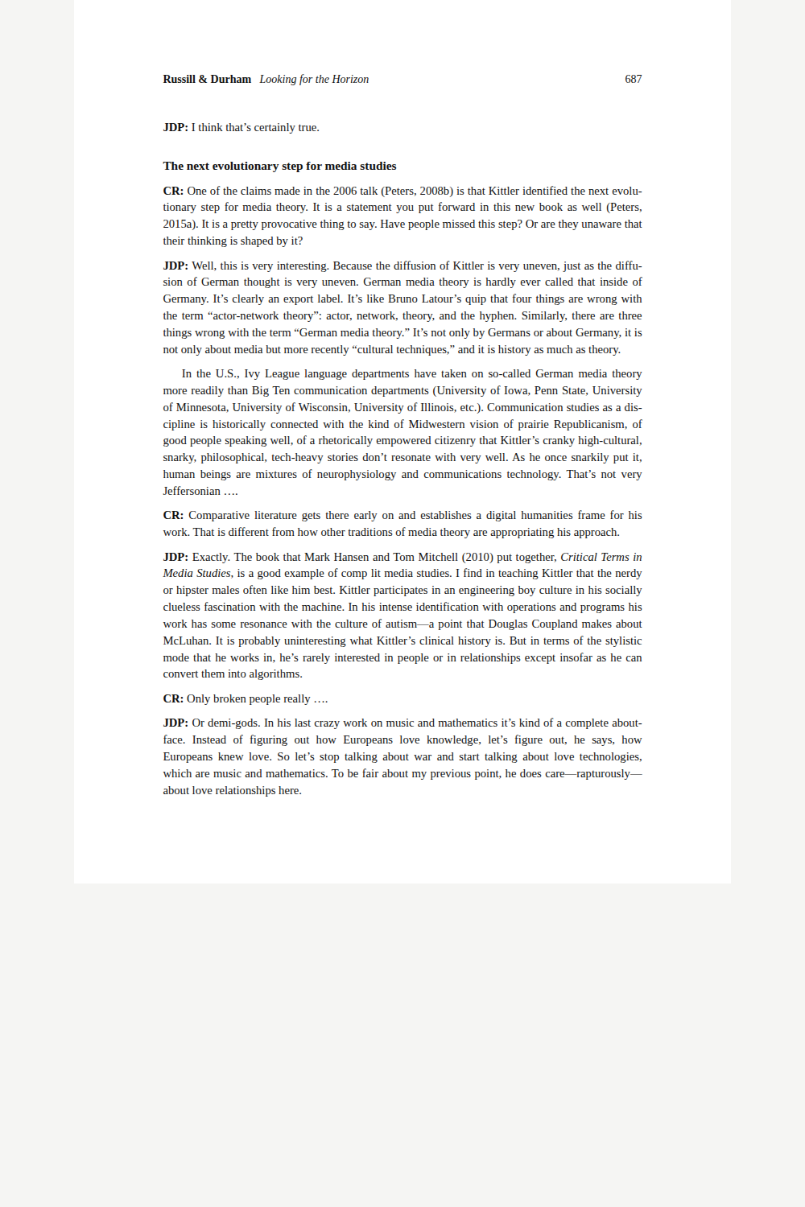Russill & Durham Looking for the Horizon 687
JDP: I think that’s certainly true.
The next evolutionary step for media studies
CR: One of the claims made in the 2006 talk (Peters, 2008b) is that Kittler identified the next evolutionary step for media theory. It is a statement you put forward in this new book as well (Peters, 2015a). It is a pretty provocative thing to say. Have people missed this step? Or are they unaware that their thinking is shaped by it?
JDP: Well, this is very interesting. Because the diffusion of Kittler is very uneven, just as the diffusion of German thought is very uneven. German media theory is hardly ever called that inside of Germany. It’s clearly an export label. It’s like Bruno Latour’s quip that four things are wrong with the term “actor-network theory”: actor, network, theory, and the hyphen. Similarly, there are three things wrong with the term “German media theory.” It’s not only by Germans or about Germany, it is not only about media but more recently “cultural techniques,” and it is history as much as theory.
In the U.S., Ivy League language departments have taken on so-called German media theory more readily than Big Ten communication departments (University of Iowa, Penn State, University of Minnesota, University of Wisconsin, University of Illinois, etc.). Communication studies as a discipline is historically connected with the kind of Midwestern vision of prairie Republicanism, of good people speaking well, of a rhetorically empowered citizenry that Kittler’s cranky high-cultural, snarky, philosophical, tech-heavy stories don’t resonate with very well. As he once snarkily put it, human beings are mixtures of neurophysiology and communications technology. That’s not very Jeffersonian ….
CR: Comparative literature gets there early on and establishes a digital humanities frame for his work. That is different from how other traditions of media theory are appropriating his approach.
JDP: Exactly. The book that Mark Hansen and Tom Mitchell (2010) put together, Critical Terms in Media Studies, is a good example of comp lit media studies. I find in teaching Kittler that the nerdy or hipster males often like him best. Kittler participates in an engineering boy culture in his socially clueless fascination with the machine. In his intense identification with operations and programs his work has some resonance with the culture of autism—a point that Douglas Coupland makes about McLuhan. It is probably uninteresting what Kittler’s clinical history is. But in terms of the stylistic mode that he works in, he’s rarely interested in people or in relationships except insofar as he can convert them into algorithms.
CR: Only broken people really ….
JDP: Or demi-gods. In his last crazy work on music and mathematics it’s kind of a complete about-face. Instead of figuring out how Europeans love knowledge, let’s figure out, he says, how Europeans knew love. So let’s stop talking about war and start talking about love technologies, which are music and mathematics. To be fair about my previous point, he does care—rapturously—about love relationships here.